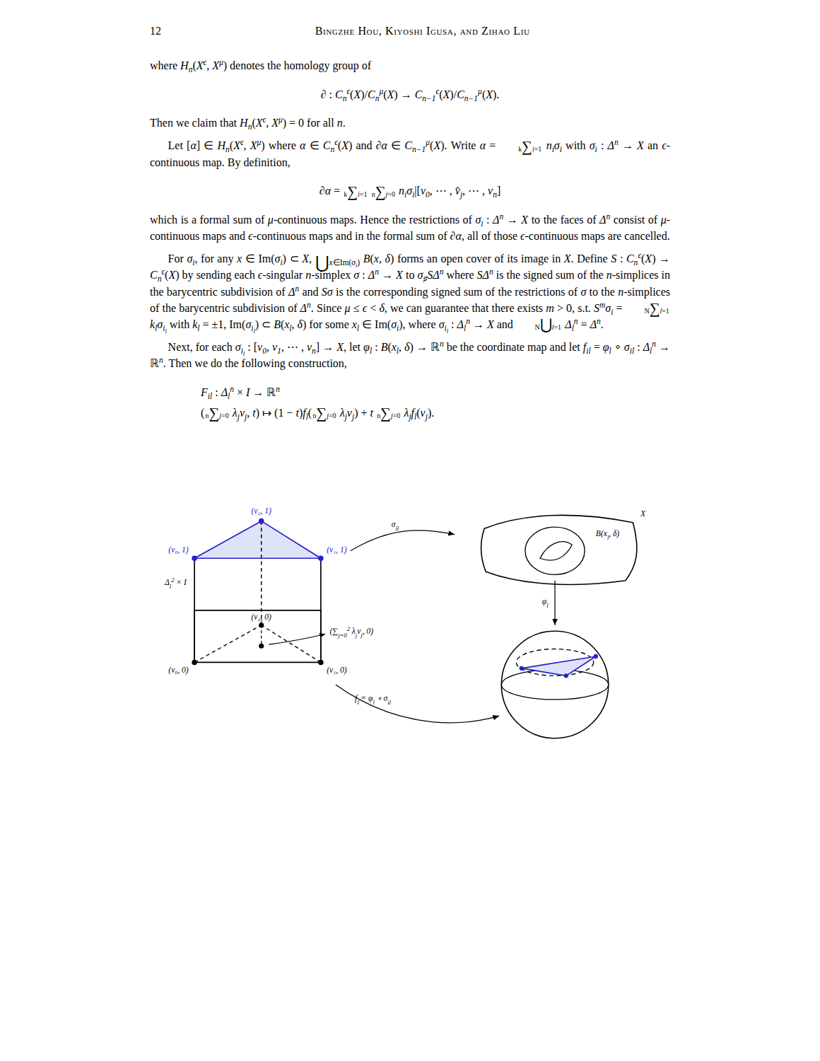12 Bingzhe Hou, Kiyoshi Igusa, and Zihao Liu
where Hn(Xϵ, Xμ) denotes the homology group of
∂ : Cnϵ(X)/Cnμ(X) → Cn−1ϵ(X)/Cn−1μ(X).
Then we claim that Hn(Xϵ, Xμ) = 0 for all n.
Let [α] ∈ Hn(Xϵ, Xμ) where α ∈ Cnϵ(X) and ∂α ∈ Cn−1μ(X). Write α = k∑i=1 niσi with σi : Δn → X an ϵ-continuous map. By definition,
∂α = k∑i=1 n∑j=0 niσi|[v0, ⋯ , v̂j, ⋯ , vn]
which is a formal sum of μ-continuous maps. Hence the restrictions of σi : Δn → X to the faces of Δn consist of μ-continuous maps and ϵ-continuous maps and in the formal sum of ∂α, all of those ϵ-continuous maps are cancelled.
For σi, for any x ∈ Im(σi) ⊂ X, ⋃x∈Im(σi) B(x, δ) forms an open cover of its image in X. Define S : Cnϵ(X) → Cnϵ(X) by sending each ϵ-singular n-simplex σ : Δn → X to σ♯SΔn where SΔn is the signed sum of the n-simplices in the barycentric subdivision of Δn and Sσ is the corresponding signed sum of the restrictions of σ to the n-simplices of the barycentric subdivision of Δn. Since μ ≤ ϵ < δ, we can guarantee that there exists m > 0, s.t. Smσi = N∑l=1 klσil with kl = ±1, Im(σil) ⊂ B(xl, δ) for some xl ∈ Im(σi), where σil : Δln → X and N⋃l=1 Δln = Δn.
Next, for each σil : [v0, v1, ⋯ , vn] → X, let φl : B(xl, δ) → ℝn be the coordinate map and let fil = φl ∘ σil : Δln → ℝn. Then we do the following construction,
Fil : Δln × I → ℝn
(n∑j=0 λjvj, t) ↦ (1 − t)fl(n∑j=0 λjvj) + t n∑j=0 λjfl(vj).
(v₂, 1) (v₀, 1) (v₁, 1) (v₂, 0) (v₀, 0) (v₁, 0) Δl2 × I (∑j=02 λjvj, 0) σil X B(xl, δ) φl fl = φl ∘ σil